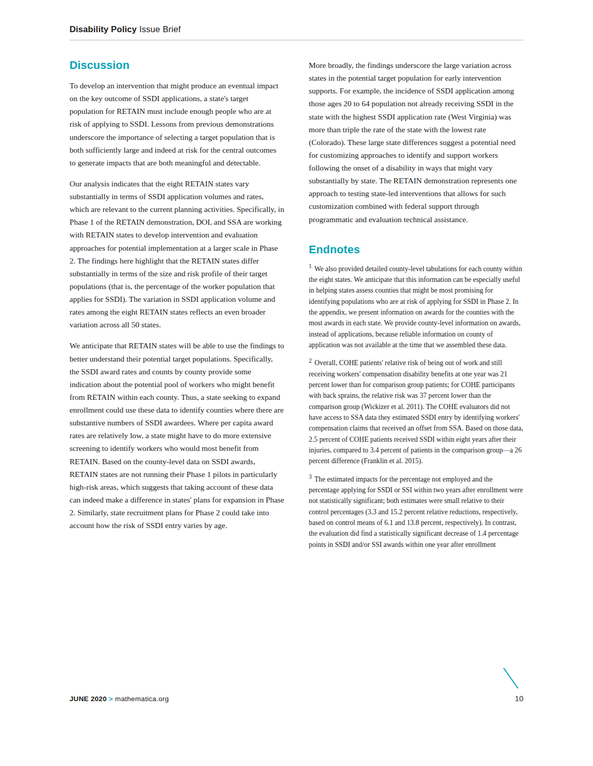Disability Policy Issue Brief
Discussion
To develop an intervention that might produce an eventual impact on the key outcome of SSDI applications, a state's target population for RETAIN must include enough people who are at risk of applying to SSDI. Lessons from previous demonstrations underscore the importance of selecting a target population that is both sufficiently large and indeed at risk for the central outcomes to generate impacts that are both meaningful and detectable.
Our analysis indicates that the eight RETAIN states vary substantially in terms of SSDI application volumes and rates, which are relevant to the current planning activities. Specifically, in Phase 1 of the RETAIN demonstration, DOL and SSA are working with RETAIN states to develop intervention and evaluation approaches for potential implementation at a larger scale in Phase 2. The findings here highlight that the RETAIN states differ substantially in terms of the size and risk profile of their target populations (that is, the percentage of the worker population that applies for SSDI). The variation in SSDI application volume and rates among the eight RETAIN states reflects an even broader variation across all 50 states.
We anticipate that RETAIN states will be able to use the findings to better understand their potential target populations. Specifically, the SSDI award rates and counts by county provide some indication about the potential pool of workers who might benefit from RETAIN within each county. Thus, a state seeking to expand enrollment could use these data to identify counties where there are substantive numbers of SSDI awardees. Where per capita award rates are relatively low, a state might have to do more extensive screening to identify workers who would most benefit from RETAIN. Based on the county-level data on SSDI awards, RETAIN states are not running their Phase 1 pilots in particularly high-risk areas, which suggests that taking account of these data can indeed make a difference in states' plans for expansion in Phase 2. Similarly, state recruitment plans for Phase 2 could take into account how the risk of SSDI entry varies by age.
More broadly, the findings underscore the large variation across states in the potential target population for early intervention supports. For example, the incidence of SSDI application among those ages 20 to 64 population not already receiving SSDI in the state with the highest SSDI application rate (West Virginia) was more than triple the rate of the state with the lowest rate (Colorado). These large state differences suggest a potential need for customizing approaches to identify and support workers following the onset of a disability in ways that might vary substantially by state. The RETAIN demonstration represents one approach to testing state-led interventions that allows for such customization combined with federal support through programmatic and evaluation technical assistance.
Endnotes
1 We also provided detailed county-level tabulations for each county within the eight states. We anticipate that this information can be especially useful in helping states assess counties that might be most promising for identifying populations who are at risk of applying for SSDI in Phase 2. In the appendix, we present information on awards for the counties with the most awards in each state. We provide county-level information on awards, instead of applications, because reliable information on county of application was not available at the time that we assembled these data.
2 Overall, COHE patients' relative risk of being out of work and still receiving workers' compensation disability benefits at one year was 21 percent lower than for comparison group patients; for COHE participants with back sprains, the relative risk was 37 percent lower than the comparison group (Wickizer et al. 2011). The COHE evaluators did not have access to SSA data they estimated SSDI entry by identifying workers' compensation claims that received an offset from SSA. Based on those data, 2.5 percent of COHE patients received SSDI within eight years after their injuries, compared to 3.4 percent of patients in the comparison group—a 26 percent difference (Franklin et al. 2015).
3 The estimated impacts for the percentage not employed and the percentage applying for SSDI or SSI within two years after enrollment were not statistically significant; both estimates were small relative to their control percentages (3.3 and 15.2 percent relative reductions, respectively, based on control means of 6.1 and 13.8 percent, respectively). In contrast, the evaluation did find a statistically significant decrease of 1.4 percentage points in SSDI and/or SSI awards within one year after enrollment
JUNE 2020 > mathematica.org
10